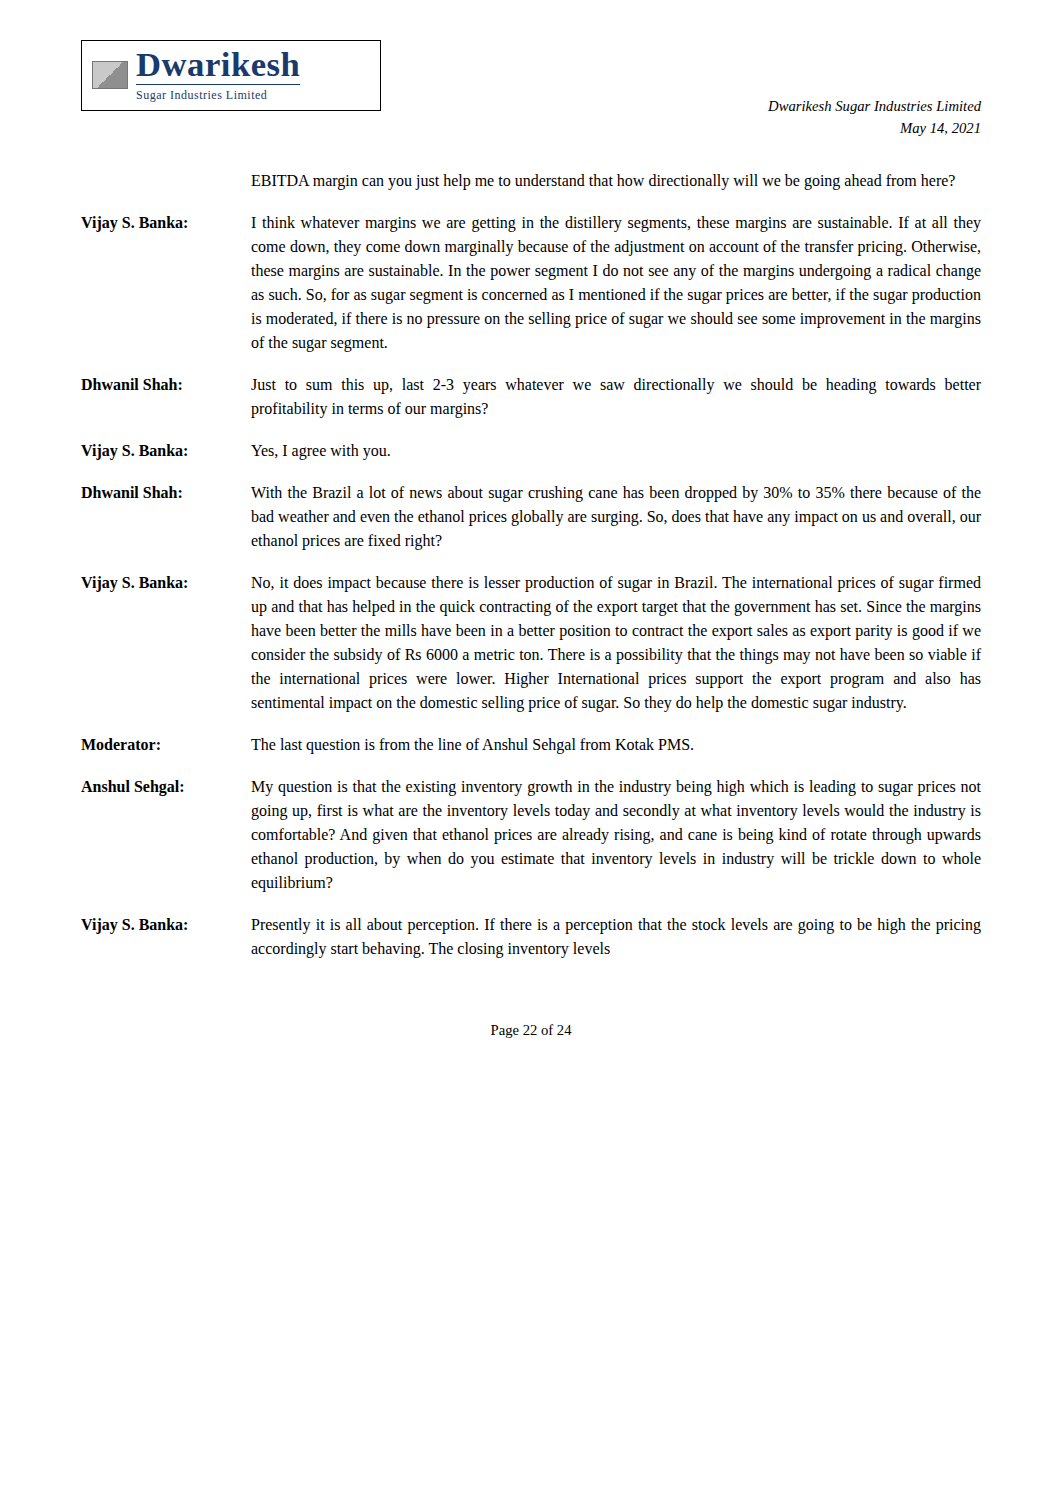Dwarikesh
Sugar Industries Limited
Dwarikesh Sugar Industries Limited
May 14, 2021
EBITDA margin can you just help me to understand that how directionally will we be going ahead from here?
| Vijay S. Banka: | I think whatever margins we are getting in the distillery segments, these margins are sustainable. If at all they come down, they come down marginally because of the adjustment on account of the transfer pricing. Otherwise, these margins are sustainable. In the power segment I do not see any of the margins undergoing a radical change as such. So, for as sugar segment is concerned as I mentioned if the sugar prices are better, if the sugar production is moderated, if there is no pressure on the selling price of sugar we should see some improvement in the margins of the sugar segment. |
| Dhwanil Shah: | Just to sum this up, last 2-3 years whatever we saw directionally we should be heading towards better profitability in terms of our margins? |
| Vijay S. Banka: | Yes, I agree with you. |
| Dhwanil Shah: | With the Brazil a lot of news about sugar crushing cane has been dropped by 30% to 35% there because of the bad weather and even the ethanol prices globally are surging. So, does that have any impact on us and overall, our ethanol prices are fixed right? |
| Vijay S. Banka: | No, it does impact because there is lesser production of sugar in Brazil. The international prices of sugar firmed up and that has helped in the quick contracting of the export target that the government has set. Since the margins have been better the mills have been in a better position to contract the export sales as export parity is good if we consider the subsidy of Rs 6000 a metric ton. There is a possibility that the things may not have been so viable if the international prices were lower. Higher International prices support the export program and also has sentimental impact on the domestic selling price of sugar. So they do help the domestic sugar industry. |
| Moderator: | The last question is from the line of Anshul Sehgal from Kotak PMS. |
| Anshul Sehgal: | My question is that the existing inventory growth in the industry being high which is leading to sugar prices not going up, first is what are the inventory levels today and secondly at what inventory levels would the industry is comfortable? And given that ethanol prices are already rising, and cane is being kind of rotate through upwards ethanol production, by when do you estimate that inventory levels in industry will be trickle down to whole equilibrium? |
| Vijay S. Banka: | Presently it is all about perception. If there is a perception that the stock levels are going to be high the pricing accordingly start behaving. The closing inventory levels |
Page 22 of 24